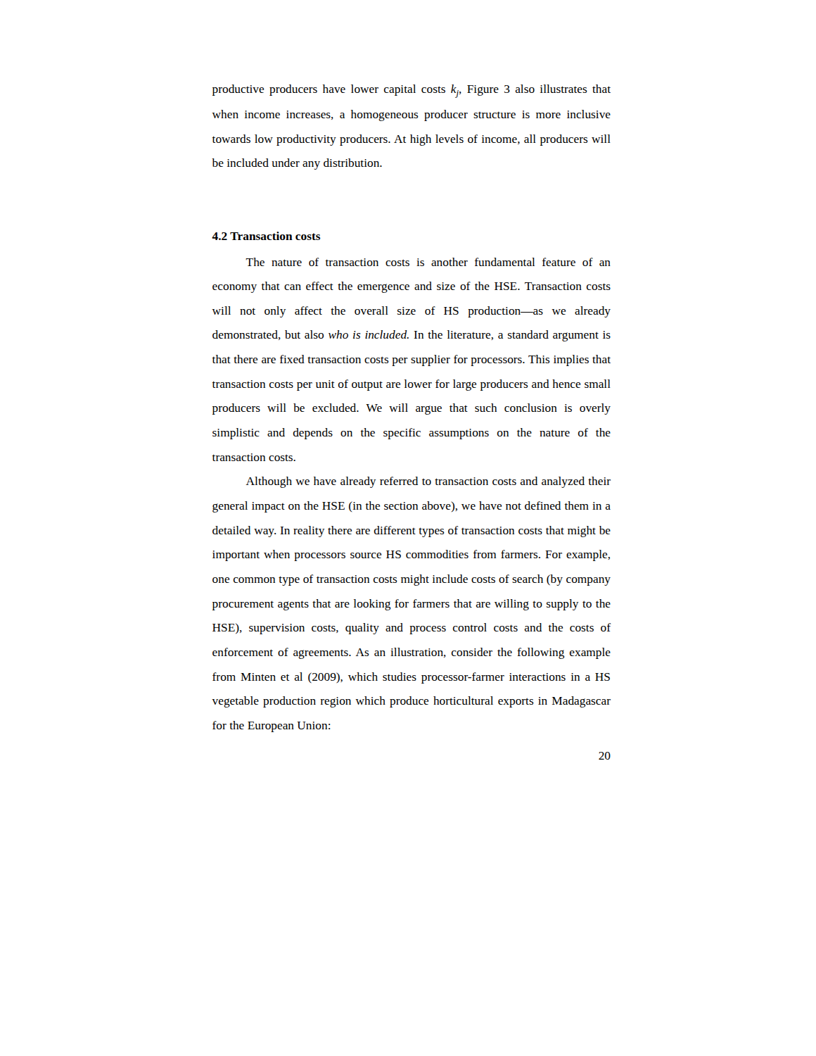productive producers have lower capital costs kj, Figure 3 also illustrates that when income increases, a homogeneous producer structure is more inclusive towards low productivity producers. At high levels of income, all producers will be included under any distribution.
4.2 Transaction costs
The nature of transaction costs is another fundamental feature of an economy that can effect the emergence and size of the HSE. Transaction costs will not only affect the overall size of HS production—as we already demonstrated, but also who is included. In the literature, a standard argument is that there are fixed transaction costs per supplier for processors. This implies that transaction costs per unit of output are lower for large producers and hence small producers will be excluded. We will argue that such conclusion is overly simplistic and depends on the specific assumptions on the nature of the transaction costs.
Although we have already referred to transaction costs and analyzed their general impact on the HSE (in the section above), we have not defined them in a detailed way. In reality there are different types of transaction costs that might be important when processors source HS commodities from farmers. For example, one common type of transaction costs might include costs of search (by company procurement agents that are looking for farmers that are willing to supply to the HSE), supervision costs, quality and process control costs and the costs of enforcement of agreements. As an illustration, consider the following example from Minten et al (2009), which studies processor-farmer interactions in a HS vegetable production region which produce horticultural exports in Madagascar for the European Union:
20